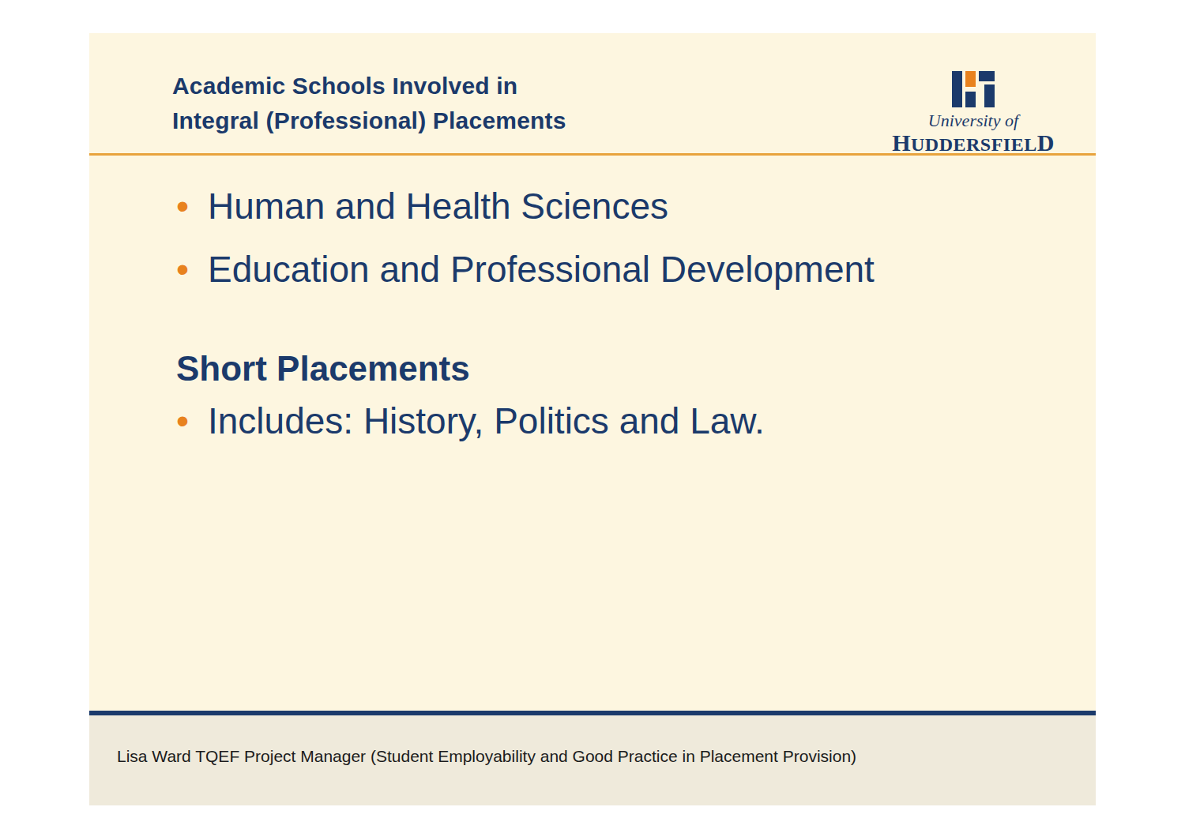Academic Schools Involved in
Integral (Professional) Placements
University of
HUDDERSFIELD
Human and Health Sciences
Education and Professional Development
Short Placements
Includes: History, Politics and Law.
Lisa Ward TQEF Project Manager (Student Employability and Good Practice in Placement Provision)